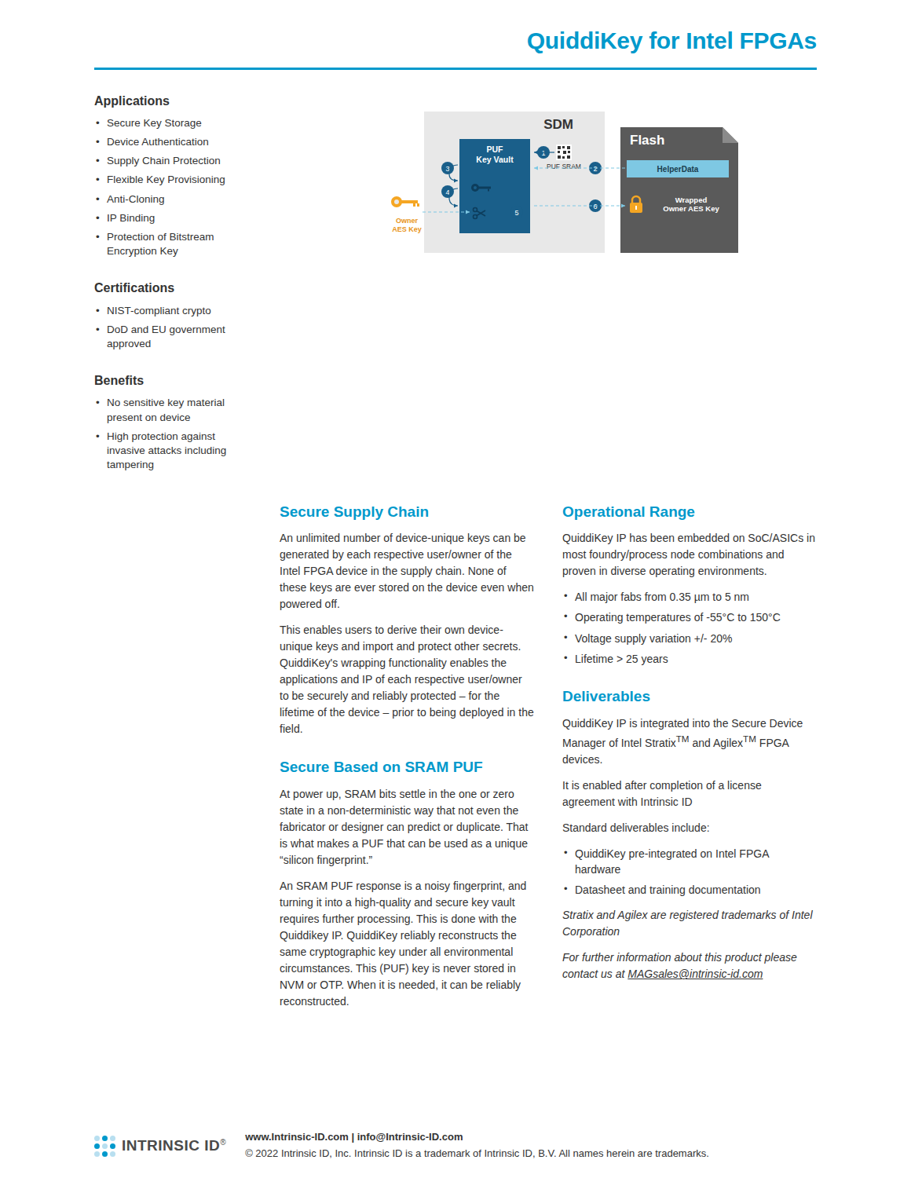QuiddiKey for Intel FPGAs
Applications
Secure Key Storage
Device Authentication
Supply Chain Protection
Flexible Key Provisioning
Anti-Cloning
IP Binding
Protection of Bitstream Encryption Key
Certifications
NIST-compliant crypto
DoD and EU government approved
Benefits
No sensitive key material present on device
High protection against invasive attacks including tampering
SDM Flash PUF Key Vault PUF SRAM 1 2 3 4 5 6 Owner AES Key HelperData Wrapped Owner AES Key
Secure Supply Chain
An unlimited number of device-unique keys can be generated by each respective user/owner of the Intel FPGA device in the supply chain. None of these keys are ever stored on the device even when powered off.
This enables users to derive their own device-unique keys and import and protect other secrets. QuiddiKey's wrapping functionality enables the applications and IP of each respective user/owner to be securely and reliably protected – for the lifetime of the device – prior to being deployed in the field.
Secure Based on SRAM PUF
At power up, SRAM bits settle in the one or zero state in a non-deterministic way that not even the fabricator or designer can predict or duplicate. That is what makes a PUF that can be used as a unique “silicon fingerprint.”
An SRAM PUF response is a noisy fingerprint, and turning it into a high-quality and secure key vault requires further processing. This is done with the Quiddikey IP. QuiddiKey reliably reconstructs the same cryptographic key under all environmental circumstances. This (PUF) key is never stored in NVM or OTP. When it is needed, it can be reliably reconstructed.
Operational Range
QuiddiKey IP has been embedded on SoC/ASICs in most foundry/process node combinations and proven in diverse operating environments.
All major fabs from 0.35 µm to 5 nm
Operating temperatures of -55°C to 150°C
Voltage supply variation +/- 20%
Lifetime > 25 years
Deliverables
QuiddiKey IP is integrated into the Secure Device Manager of Intel StratixTM and AgilexTM FPGA devices.
It is enabled after completion of a license agreement with Intrinsic ID
Standard deliverables include:
QuiddiKey pre-integrated on Intel FPGA hardware
Datasheet and training documentation
Stratix and Agilex are registered trademarks of Intel Corporation
For further information about this product please contact us at MAGsales@intrinsic-id.com
INTRINSIC ID®
www.Intrinsic-ID.com | info@Intrinsic-ID.com
© 2022 Intrinsic ID, Inc. Intrinsic ID is a trademark of Intrinsic ID, B.V. All names herein are trademarks.